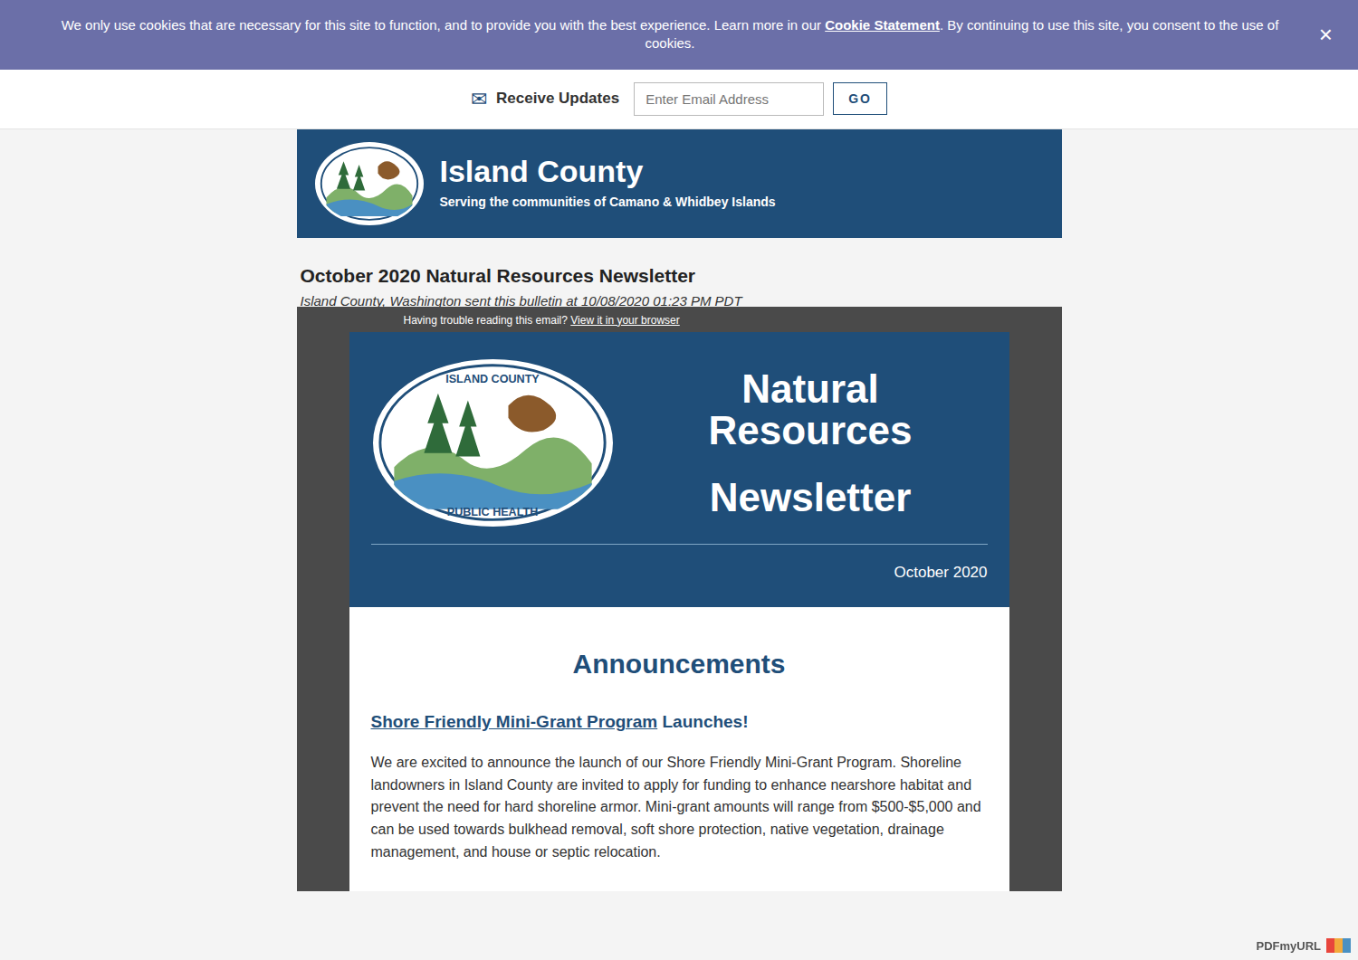We only use cookies that are necessary for this site to function, and to provide you with the best experience. Learn more in our Cookie Statement. By continuing to use this site, you consent to the use of cookies. ×
✉ Receive Updates Email Address GO
Island County
Serving the communities of Camano & Whidbey Islands
October 2020 Natural Resources Newsletter
Island County, Washington sent this bulletin at 10/08/2020 01:23 PM PDT
Having trouble reading this email? View it in your browser
ISLAND COUNTY PUBLIC HEALTH
Natural Resources
Newsletter
October 2020
Announcements
Shore Friendly Mini-Grant Program Launches!
We are excited to announce the launch of our Shore Friendly Mini-Grant Program. Shoreline landowners in Island County are invited to apply for funding to enhance nearshore habitat and prevent the need for hard shoreline armor. Mini-grant amounts will range from $500-$5,000 and can be used towards bulkhead removal, soft shore protection, native vegetation, drainage management, and house or septic relocation.
PDFmyURL